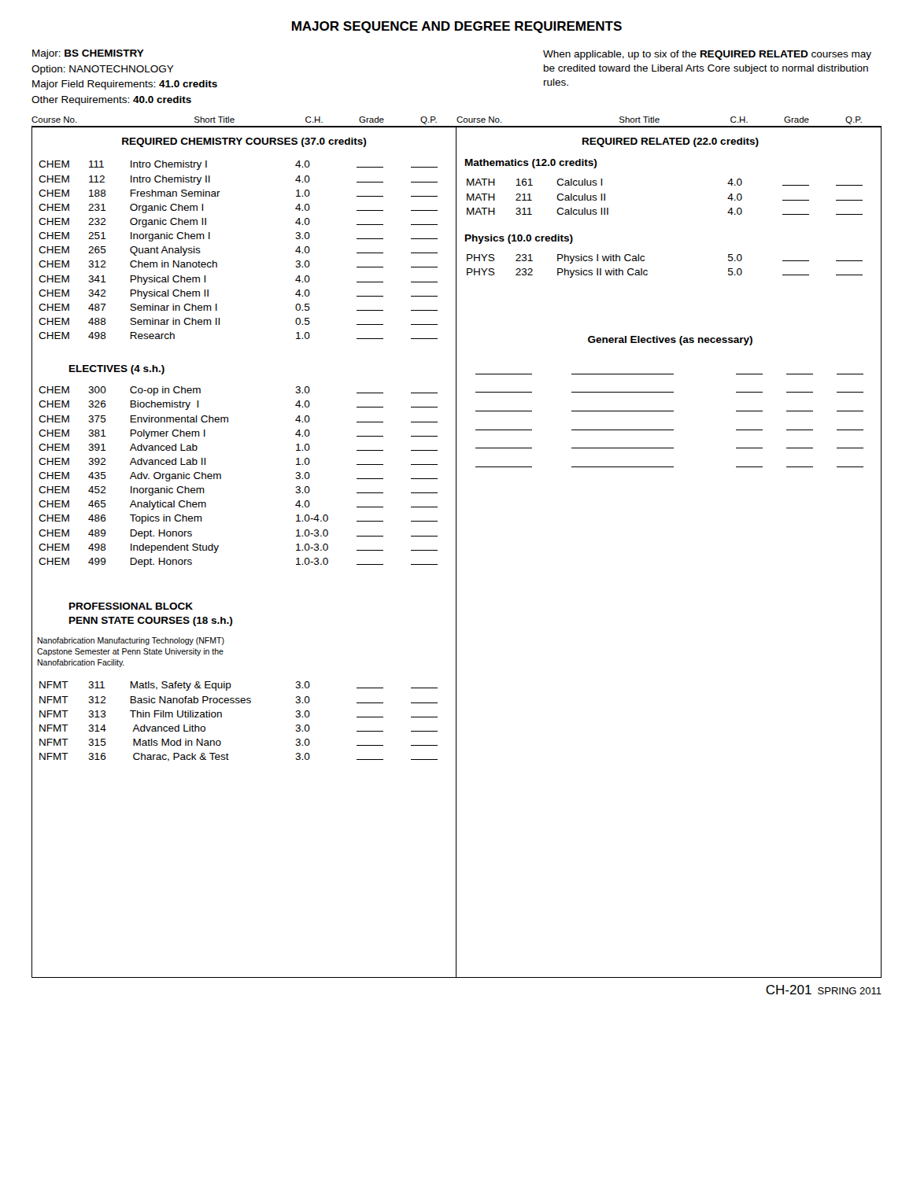MAJOR SEQUENCE AND DEGREE REQUIREMENTS
Major: BS CHEMISTRY
Option: NANOTECHNOLOGY
Major Field Requirements: 41.0 credits
Other Requirements: 40.0 credits
When applicable, up to six of the REQUIRED RELATED courses may be credited toward the Liberal Arts Core subject to normal distribution rules.
Course No.
Short Title
C.H.
Grade
Q.P.
Course No.
Short Title
C.H.
Grade
Q.P.
REQUIRED CHEMISTRY COURSES (37.0 credits)
| CHEM | 111 | Intro Chemistry I | 4.0 | | |
| CHEM | 112 | Intro Chemistry II | 4.0 | | |
| CHEM | 188 | Freshman Seminar | 1.0 | | |
| CHEM | 231 | Organic Chem I | 4.0 | | |
| CHEM | 232 | Organic Chem II | 4.0 | | |
| CHEM | 251 | Inorganic Chem I | 3.0 | | |
| CHEM | 265 | Quant Analysis | 4.0 | | |
| CHEM | 312 | Chem in Nanotech | 3.0 | | |
| CHEM | 341 | Physical Chem I | 4.0 | | |
| CHEM | 342 | Physical Chem II | 4.0 | | |
| CHEM | 487 | Seminar in Chem I | 0.5 | | |
| CHEM | 488 | Seminar in Chem II | 0.5 | | |
| CHEM | 498 | Research | 1.0 | | |
ELECTIVES (4 s.h.)
| CHEM | 300 | Co-op in Chem | 3.0 | | |
| CHEM | 326 | Biochemistry I | 4.0 | | |
| CHEM | 375 | Environmental Chem | 4.0 | | |
| CHEM | 381 | Polymer Chem I | 4.0 | | |
| CHEM | 391 | Advanced Lab | 1.0 | | |
| CHEM | 392 | Advanced Lab II | 1.0 | | |
| CHEM | 435 | Adv. Organic Chem | 3.0 | | |
| CHEM | 452 | Inorganic Chem | 3.0 | | |
| CHEM | 465 | Analytical Chem | 4.0 | | |
| CHEM | 486 | Topics in Chem | 1.0-4.0 | | |
| CHEM | 489 | Dept. Honors | 1.0-3.0 | | |
| CHEM | 498 | Independent Study | 1.0-3.0 | | |
| CHEM | 499 | Dept. Honors | 1.0-3.0 | | |
PROFESSIONAL BLOCK
PENN STATE COURSES (18 s.h.)
Nanofabrication Manufacturing Technology (NFMT)
Capstone Semester at Penn State University in the
Nanofabrication Facility.
| NFMT | 311 | Matls, Safety & Equip | 3.0 | | |
| NFMT | 312 | Basic Nanofab Processes | 3.0 | | |
| NFMT | 313 | Thin Film Utilization | 3.0 | | |
| NFMT | 314 | Advanced Litho | 3.0 | | |
| NFMT | 315 | Matls Mod in Nano | 3.0 | | |
| NFMT | 316 | Charac, Pack & Test | 3.0 | | |
REQUIRED RELATED (22.0 credits)
Mathematics (12.0 credits)
| MATH | 161 | Calculus I | 4.0 | | |
| MATH | 211 | Calculus II | 4.0 | | |
| MATH | 311 | Calculus III | 4.0 | | |
Physics (10.0 credits)
| PHYS | 231 | Physics I with Calc | 5.0 | | |
| PHYS | 232 | Physics II with Calc | 5.0 | | |
General Electives (as necessary)
CH-201 SPRING 2011